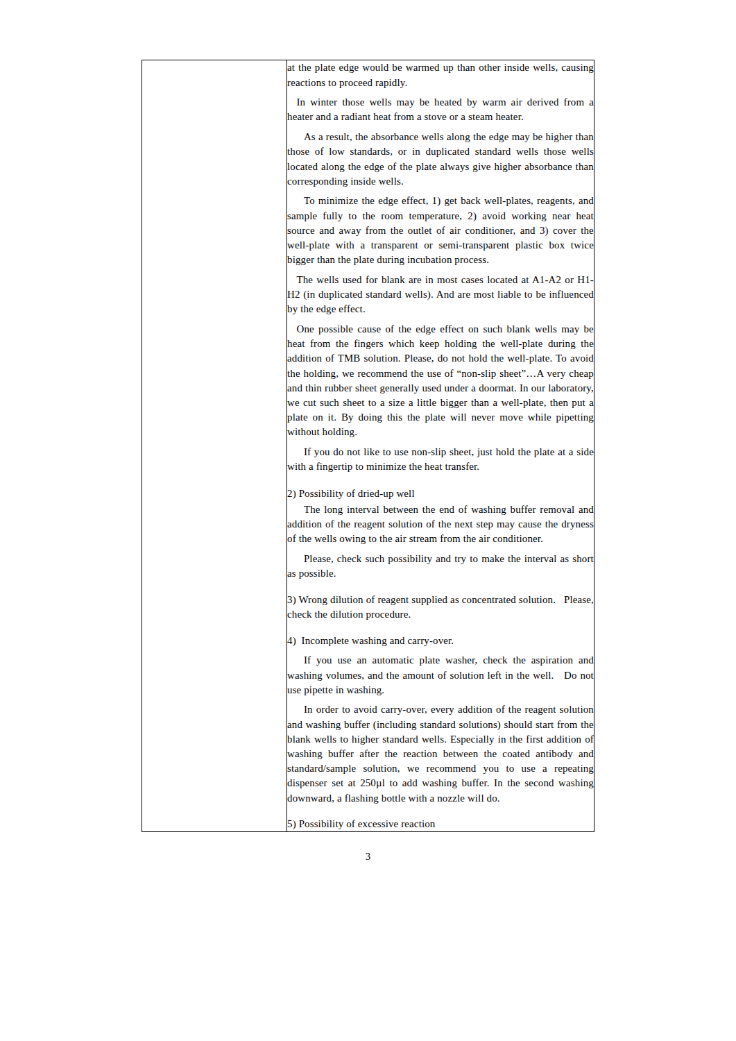| | at the plate edge would be warmed up than other inside wells, causing reactions to proceed rapidly. In winter those wells may be heated by warm air derived from a heater and a radiant heat from a stove or a steam heater. As a result, the absorbance wells along the edge may be higher than those of low standards, or in duplicated standard wells those wells located along the edge of the plate always give higher absorbance than corresponding inside wells. To minimize the edge effect, 1) get back well-plates, reagents, and sample fully to the room temperature, 2) avoid working near heat source and away from the outlet of air conditioner, and 3) cover the well-plate with a transparent or semi-transparent plastic box twice bigger than the plate during incubation process. The wells used for blank are in most cases located at A1-A2 or H1-H2 (in duplicated standard wells). And are most liable to be influenced by the edge effect. One possible cause of the edge effect on such blank wells may be heat from the fingers which keep holding the well-plate during the addition of TMB solution. Please, do not hold the well-plate. To avoid the holding, we recommend the use of “non-slip sheet”…A very cheap and thin rubber sheet generally used under a doormat. In our laboratory, we cut such sheet to a size a little bigger than a well-plate, then put a plate on it. By doing this the plate will never move while pipetting without holding. If you do not like to use non-slip sheet, just hold the plate at a side with a fingertip to minimize the heat transfer. 2) Possibility of dried-up well The long interval between the end of washing buffer removal and addition of the reagent solution of the next step may cause the dryness of the wells owing to the air stream from the air conditioner. Please, check such possibility and try to make the interval as short as possible. 3) Wrong dilution of reagent supplied as concentrated solution. Please, check the dilution procedure. 4) Incomplete washing and carry-over. If you use an automatic plate washer, check the aspiration and washing volumes, and the amount of solution left in the well. Do not use pipette in washing. In order to avoid carry-over, every addition of the reagent solution and washing buffer (including standard solutions) should start from the blank wells to higher standard wells. Especially in the first addition of washing buffer after the reaction between the coated antibody and standard/sample solution, we recommend you to use a repeating dispenser set at 250µl to add washing buffer. In the second washing downward, a flashing bottle with a nozzle will do. 5) Possibility of excessive reaction |
3